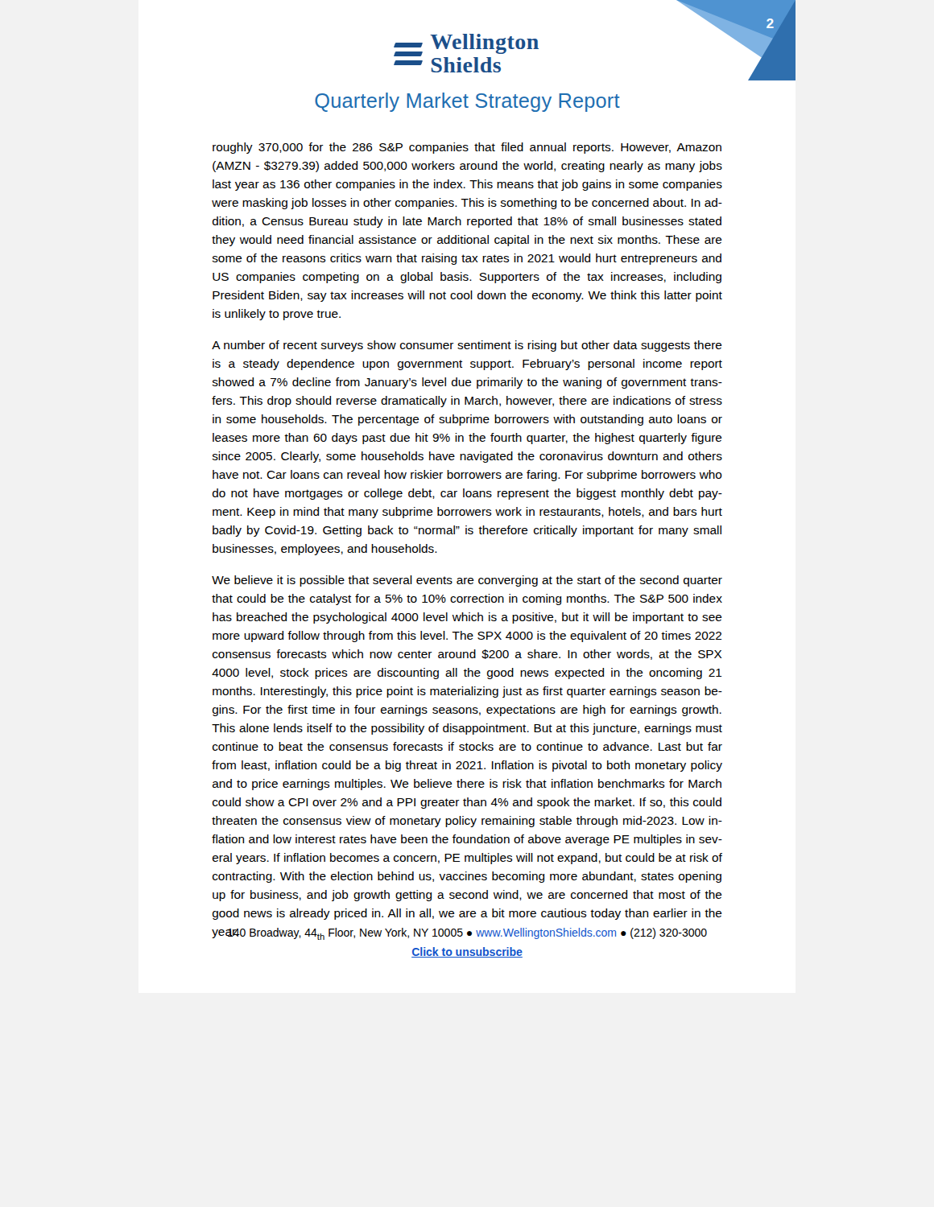2
Wellington Shields
Quarterly Market Strategy Report
roughly 370,000 for the 286 S&P companies that filed annual reports. However, Amazon (AMZN - $3279.39) added 500,000 workers around the world, creating nearly as many jobs last year as 136 other companies in the index. This means that job gains in some companies were masking job losses in other companies. This is something to be concerned about. In addition, a Census Bureau study in late March reported that 18% of small businesses stated they would need financial assistance or additional capital in the next six months. These are some of the reasons critics warn that raising tax rates in 2021 would hurt entrepreneurs and US companies competing on a global basis. Supporters of the tax increases, including President Biden, say tax increases will not cool down the economy. We think this latter point is unlikely to prove true.
A number of recent surveys show consumer sentiment is rising but other data suggests there is a steady dependence upon government support. February’s personal income report showed a 7% decline from January’s level due primarily to the waning of government transfers. This drop should reverse dramatically in March, however, there are indications of stress in some households. The percentage of subprime borrowers with outstanding auto loans or leases more than 60 days past due hit 9% in the fourth quarter, the highest quarterly figure since 2005. Clearly, some households have navigated the coronavirus downturn and others have not. Car loans can reveal how riskier borrowers are faring. For subprime borrowers who do not have mortgages or college debt, car loans represent the biggest monthly debt payment. Keep in mind that many subprime borrowers work in restaurants, hotels, and bars hurt badly by Covid-19. Getting back to “normal” is therefore critically important for many small businesses, employees, and households.
We believe it is possible that several events are converging at the start of the second quarter that could be the catalyst for a 5% to 10% correction in coming months. The S&P 500 index has breached the psychological 4000 level which is a positive, but it will be important to see more upward follow through from this level. The SPX 4000 is the equivalent of 20 times 2022 consensus forecasts which now center around $200 a share. In other words, at the SPX 4000 level, stock prices are discounting all the good news expected in the oncoming 21 months. Interestingly, this price point is materializing just as first quarter earnings season begins. For the first time in four earnings seasons, expectations are high for earnings growth. This alone lends itself to the possibility of disappointment. But at this juncture, earnings must continue to beat the consensus forecasts if stocks are to continue to advance. Last but far from least, inflation could be a big threat in 2021. Inflation is pivotal to both monetary policy and to price earnings multiples. We believe there is risk that inflation benchmarks for March could show a CPI over 2% and a PPI greater than 4% and spook the market. If so, this could threaten the consensus view of monetary policy remaining stable through mid-2023. Low inflation and low interest rates have been the foundation of above average PE multiples in several years. If inflation becomes a concern, PE multiples will not expand, but could be at risk of contracting. With the election behind us, vaccines becoming more abundant, states opening up for business, and job growth getting a second wind, we are concerned that most of the good news is already priced in. All in all, we are a bit more cautious today than earlier in the year.
140 Broadway, 44th Floor, New York, NY 10005 ● www.WellingtonShields.com ● (212) 320-3000
Click to unsubscribe